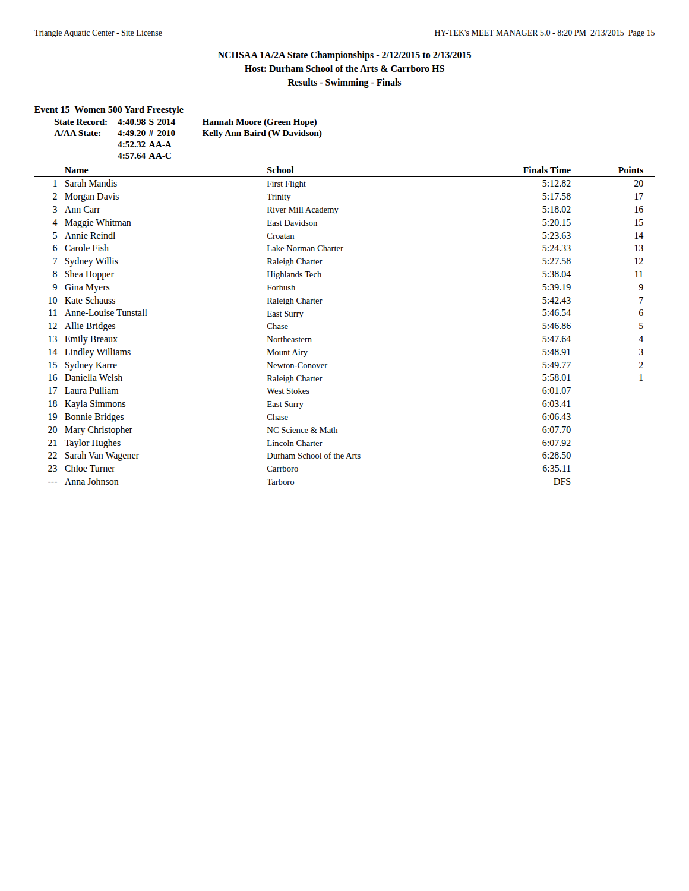Triangle Aquatic Center - Site License HY-TEK's MEET MANAGER 5.0 - 8:20 PM 2/13/2015 Page 15
NCHSAA 1A/2A State Championships - 2/12/2015 to 2/13/2015
Host: Durham School of the Arts & Carrboro HS
Results - Swimming - Finals
Event 15 Women 500 Yard Freestyle
| State Record: | 4:40.98 | S | 2014 | Hannah Moore (Green Hope) |
| A/AA State: | 4:49.20 | # | 2010 | Kelly Ann Baird (W Davidson) |
| | 4:52.32 | AA-A | |
| | 4:57.64 | AA-C | |
| | Name | School | Finals Time | Points |
| --- | --- | --- | --- | --- |
| 1 | Sarah Mandis | First Flight | 5:12.82 | 20 |
| 2 | Morgan Davis | Trinity | 5:17.58 | 17 |
| 3 | Ann Carr | River Mill Academy | 5:18.02 | 16 |
| 4 | Maggie Whitman | East Davidson | 5:20.15 | 15 |
| 5 | Annie Reindl | Croatan | 5:23.63 | 14 |
| 6 | Carole Fish | Lake Norman Charter | 5:24.33 | 13 |
| 7 | Sydney Willis | Raleigh Charter | 5:27.58 | 12 |
| 8 | Shea Hopper | Highlands Tech | 5:38.04 | 11 |
| 9 | Gina Myers | Forbush | 5:39.19 | 9 |
| 10 | Kate Schauss | Raleigh Charter | 5:42.43 | 7 |
| 11 | Anne-Louise Tunstall | East Surry | 5:46.54 | 6 |
| 12 | Allie Bridges | Chase | 5:46.86 | 5 |
| 13 | Emily Breaux | Northeastern | 5:47.64 | 4 |
| 14 | Lindley Williams | Mount Airy | 5:48.91 | 3 |
| 15 | Sydney Karre | Newton-Conover | 5:49.77 | 2 |
| 16 | Daniella Welsh | Raleigh Charter | 5:58.01 | 1 |
| 17 | Laura Pulliam | West Stokes | 6:01.07 | |
| 18 | Kayla Simmons | East Surry | 6:03.41 | |
| 19 | Bonnie Bridges | Chase | 6:06.43 | |
| 20 | Mary Christopher | NC Science & Math | 6:07.70 | |
| 21 | Taylor Hughes | Lincoln Charter | 6:07.92 | |
| 22 | Sarah Van Wagener | Durham School of the Arts | 6:28.50 | |
| 23 | Chloe Turner | Carrboro | 6:35.11 | |
| --- | Anna Johnson | Tarboro | DFS | |